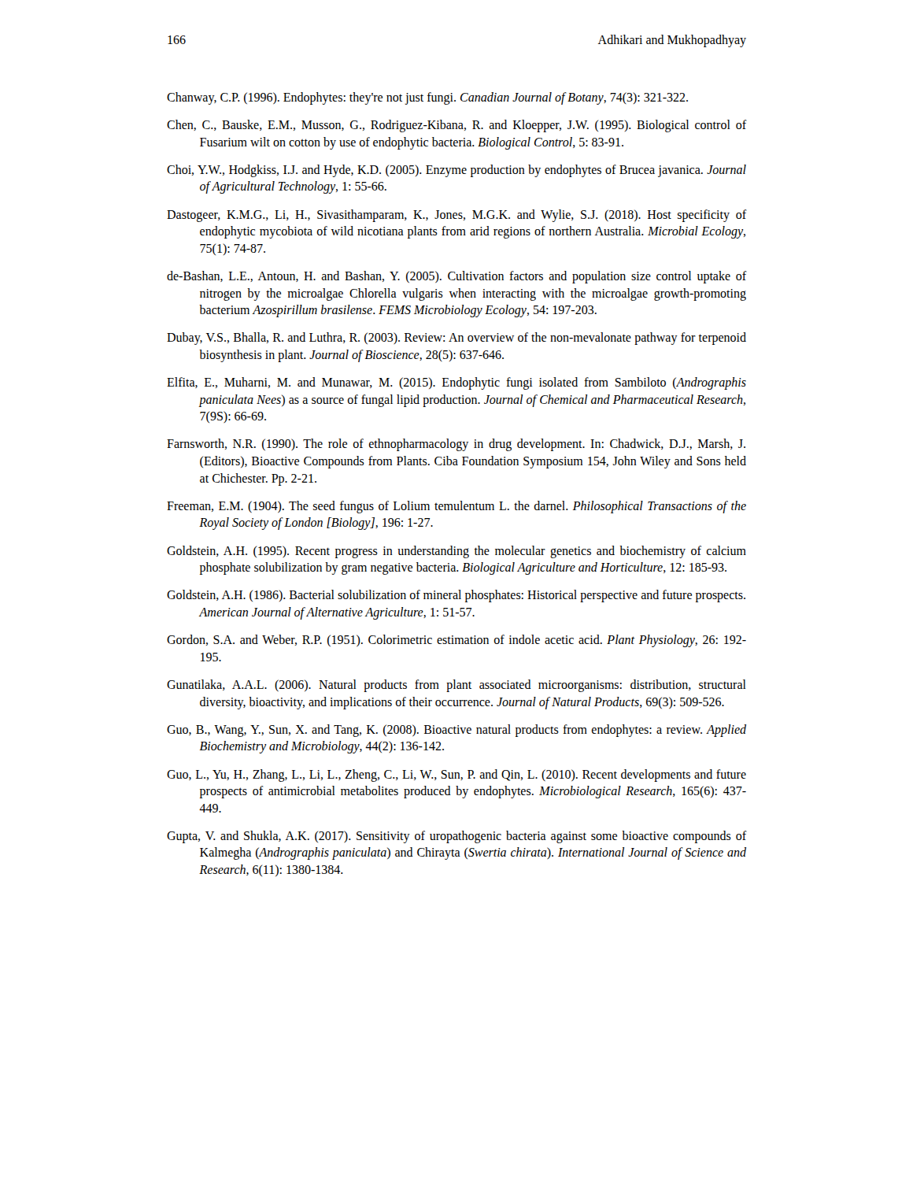166 Adhikari and Mukhopadhyay
Chanway, C.P. (1996). Endophytes: they're not just fungi. Canadian Journal of Botany, 74(3): 321-322.
Chen, C., Bauske, E.M., Musson, G., Rodriguez-Kibana, R. and Kloepper, J.W. (1995). Biological control of Fusarium wilt on cotton by use of endophytic bacteria. Biological Control, 5: 83-91.
Choi, Y.W., Hodgkiss, I.J. and Hyde, K.D. (2005). Enzyme production by endophytes of Brucea javanica. Journal of Agricultural Technology, 1: 55-66.
Dastogeer, K.M.G., Li, H., Sivasithamparam, K., Jones, M.G.K. and Wylie, S.J. (2018). Host specificity of endophytic mycobiota of wild nicotiana plants from arid regions of northern Australia. Microbial Ecology, 75(1): 74-87.
de-Bashan, L.E., Antoun, H. and Bashan, Y. (2005). Cultivation factors and population size control uptake of nitrogen by the microalgae Chlorella vulgaris when interacting with the microalgae growth-promoting bacterium Azospirillum brasilense. FEMS Microbiology Ecology, 54: 197-203.
Dubay, V.S., Bhalla, R. and Luthra, R. (2003). Review: An overview of the non-mevalonate pathway for terpenoid biosynthesis in plant. Journal of Bioscience, 28(5): 637-646.
Elfita, E., Muharni, M. and Munawar, M. (2015). Endophytic fungi isolated from Sambiloto (Andrographis paniculata Nees) as a source of fungal lipid production. Journal of Chemical and Pharmaceutical Research, 7(9S): 66-69.
Farnsworth, N.R. (1990). The role of ethnopharmacology in drug development. In: Chadwick, D.J., Marsh, J. (Editors), Bioactive Compounds from Plants. Ciba Foundation Symposium 154, John Wiley and Sons held at Chichester. Pp. 2-21.
Freeman, E.M. (1904). The seed fungus of Lolium temulentum L. the darnel. Philosophical Transactions of the Royal Society of London [Biology], 196: 1-27.
Goldstein, A.H. (1995). Recent progress in understanding the molecular genetics and biochemistry of calcium phosphate solubilization by gram negative bacteria. Biological Agriculture and Horticulture, 12: 185-93.
Goldstein, A.H. (1986). Bacterial solubilization of mineral phosphates: Historical perspective and future prospects. American Journal of Alternative Agriculture, 1: 51-57.
Gordon, S.A. and Weber, R.P. (1951). Colorimetric estimation of indole acetic acid. Plant Physiology, 26: 192-195.
Gunatilaka, A.A.L. (2006). Natural products from plant associated microorganisms: distribution, structural diversity, bioactivity, and implications of their occurrence. Journal of Natural Products, 69(3): 509-526.
Guo, B., Wang, Y., Sun, X. and Tang, K. (2008). Bioactive natural products from endophytes: a review. Applied Biochemistry and Microbiology, 44(2): 136-142.
Guo, L., Yu, H., Zhang, L., Li, L., Zheng, C., Li, W., Sun, P. and Qin, L. (2010). Recent developments and future prospects of antimicrobial metabolites produced by endophytes. Microbiological Research, 165(6): 437-449.
Gupta, V. and Shukla, A.K. (2017). Sensitivity of uropathogenic bacteria against some bioactive compounds of Kalmegha (Andrographis paniculata) and Chirayta (Swertia chirata). International Journal of Science and Research, 6(11): 1380-1384.